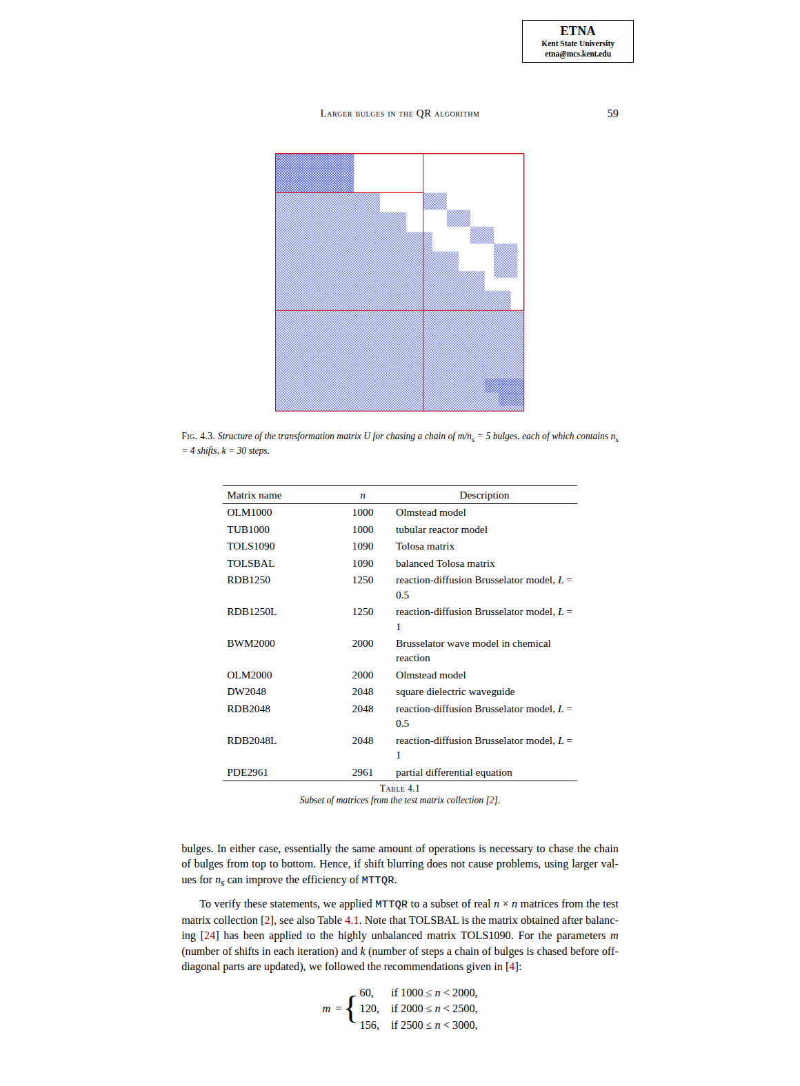ETNA
Kent State University
etna@mcs.kent.edu
Larger bulges in the QR algorithm 59
x
Fig. 4.3. Structure of the transformation matrix U for chasing a chain of m/ns = 5 bulges, each of which contains ns = 4 shifts, k = 30 steps.
| Matrix name | n | Description |
| --- | --- | --- |
| OLM1000 | 1000 | Olmstead model |
| TUB1000 | 1000 | tubular reactor model |
| TOLS1090 | 1090 | Tolosa matrix |
| TOLSBAL | 1090 | balanced Tolosa matrix |
| RDB1250 | 1250 | reaction-diffusion Brusselator model, L = 0.5 |
| RDB1250L | 1250 | reaction-diffusion Brusselator model, L = 1 |
| BWM2000 | 2000 | Brusselator wave model in chemical reaction |
| OLM2000 | 2000 | Olmstead model |
| DW2048 | 2048 | square dielectric waveguide |
| RDB2048 | 2048 | reaction-diffusion Brusselator model, L = 0.5 |
| RDB2048L | 2048 | reaction-diffusion Brusselator model, L = 1 |
| PDE2961 | 2961 | partial differential equation |
Table 4.1
Subset of matrices from the test matrix collection [2].
bulges. In either case, essentially the same amount of operations is necessary to chase the chain of bulges from top to bottom. Hence, if shift blurring does not cause problems, using larger values for ns can improve the efficiency of MTTQR.
To verify these statements, we applied MTTQR to a subset of real n × n matrices from the test matrix collection [2], see also Table 4.1. Note that TOLSBAL is the matrix obtained after balancing [24] has been applied to the highly unbalanced matrix TOLS1090. For the parameters m (number of shifts in each iteration) and k (number of steps a chain of bulges is chased before off-diagonal parts are updated), we followed the recommendations given in [4]:
m= { 60, if 1000 ≤ n < 2000, 120, if 2000 ≤ n < 2500, 156, if 2500 ≤ n < 3000,